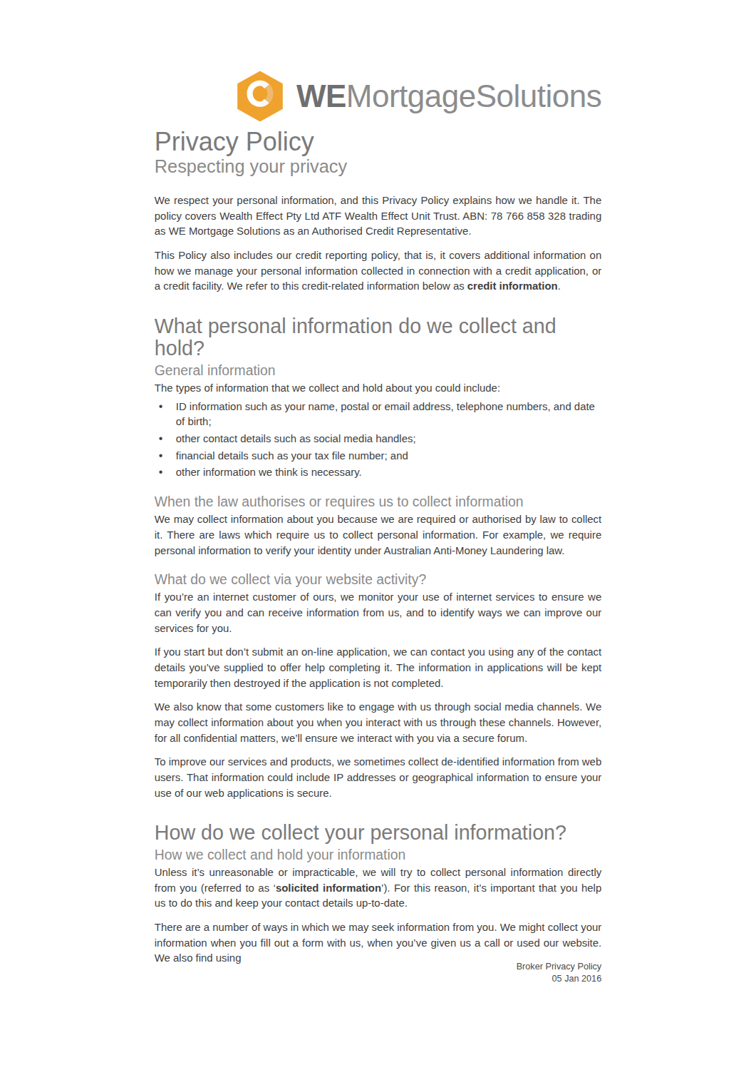WE MortgageSolutions
Privacy Policy
Respecting your privacy
We respect your personal information, and this Privacy Policy explains how we handle it. The policy covers Wealth Effect Pty Ltd ATF Wealth Effect Unit Trust. ABN: 78 766 858 328 trading as WE Mortgage Solutions as an Authorised Credit Representative.
This Policy also includes our credit reporting policy, that is, it covers additional information on how we manage your personal information collected in connection with a credit application, or a credit facility. We refer to this credit-related information below as credit information.
What personal information do we collect and hold?
General information
The types of information that we collect and hold about you could include:
ID information such as your name, postal or email address, telephone numbers, and date of birth;
other contact details such as social media handles;
financial details such as your tax file number; and
other information we think is necessary.
When the law authorises or requires us to collect information
We may collect information about you because we are required or authorised by law to collect it. There are laws which require us to collect personal information. For example, we require personal information to verify your identity under Australian Anti-Money Laundering law.
What do we collect via your website activity?
If you’re an internet customer of ours, we monitor your use of internet services to ensure we can verify you and can receive information from us, and to identify ways we can improve our services for you.
If you start but don’t submit an on-line application, we can contact you using any of the contact details you’ve supplied to offer help completing it. The information in applications will be kept temporarily then destroyed if the application is not completed.
We also know that some customers like to engage with us through social media channels. We may collect information about you when you interact with us through these channels. However, for all confidential matters, we’ll ensure we interact with you via a secure forum.
To improve our services and products, we sometimes collect de-identified information from web users. That information could include IP addresses or geographical information to ensure your use of our web applications is secure.
How do we collect your personal information?
How we collect and hold your information
Unless it’s unreasonable or impracticable, we will try to collect personal information directly from you (referred to as ‘solicited information’). For this reason, it’s important that you help us to do this and keep your contact details up-to-date.
There are a number of ways in which we may seek information from you. We might collect your information when you fill out a form with us, when you’ve given us a call or used our website. We also find using
Broker Privacy Policy
05 Jan 2016